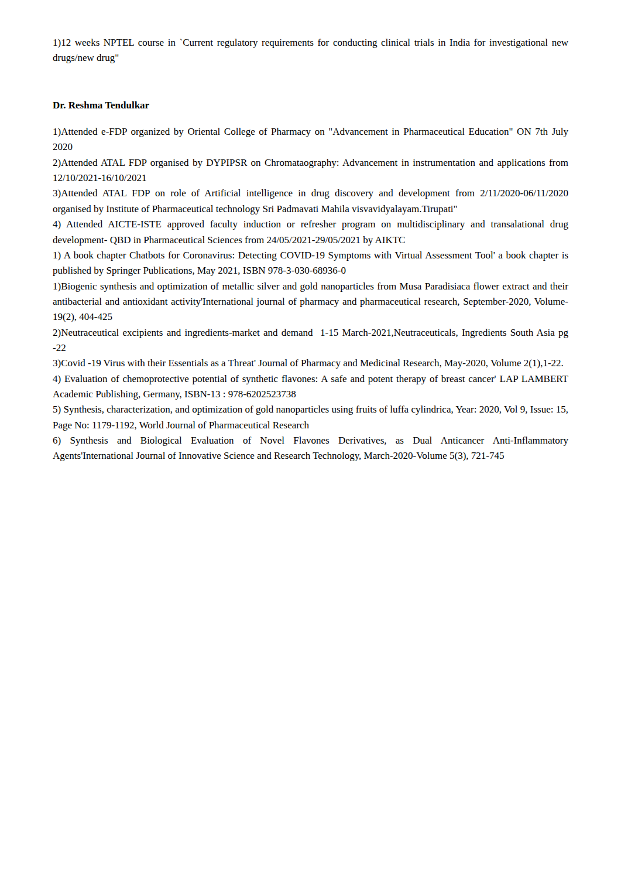1)12 weeks NPTEL course in `Current regulatory requirements for conducting clinical trials in India for investigational new drugs/new drug"
Dr. Reshma Tendulkar
1)Attended e-FDP organized by Oriental College of Pharmacy on "Advancement in Pharmaceutical Education" ON 7th July 2020
2)Attended ATAL FDP organised by DYPIPSR on Chromataography: Advancement in instrumentation and applications from 12/10/2021-16/10/2021
3)Attended ATAL FDP on role of Artificial intelligence in drug discovery and development from 2/11/2020-06/11/2020 organised by Institute of Pharmaceutical technology Sri Padmavati Mahila visvavidyalayam.Tirupati"
4) Attended AICTE-ISTE approved faculty induction or refresher program on multidisciplinary and transalational drug development- QBD in Pharmaceutical Sciences from 24/05/2021-29/05/2021 by AIKTC
1) A book chapter Chatbots for Coronavirus: Detecting COVID-19 Symptoms with Virtual Assessment Tool' a book chapter is published by Springer Publications, May 2021, ISBN 978-3-030-68936-0
1)Biogenic synthesis and optimization of metallic silver and gold nanoparticles from Musa Paradisiaca flower extract and their antibacterial and antioxidant activity'International journal of pharmacy and pharmaceutical research, September-2020, Volume-19(2), 404-425
2)Neutraceutical excipients and ingredients-market and demand 1-15 March-2021,Neutraceuticals, Ingredients South Asia pg -22
3)Covid -19 Virus with their Essentials as a Threat' Journal of Pharmacy and Medicinal Research, May-2020, Volume 2(1),1-22.
4) Evaluation of chemoprotective potential of synthetic flavones: A safe and potent therapy of breast cancer' LAP LAMBERT Academic Publishing, Germany, ISBN-13 : 978-6202523738
5) Synthesis, characterization, and optimization of gold nanoparticles using fruits of luffa cylindrica, Year: 2020, Vol 9, Issue: 15, Page No: 1179-1192, World Journal of Pharmaceutical Research
6) Synthesis and Biological Evaluation of Novel Flavones Derivatives, as Dual Anticancer Anti-Inflammatory Agents'International Journal of Innovative Science and Research Technology, March-2020-Volume 5(3), 721-745